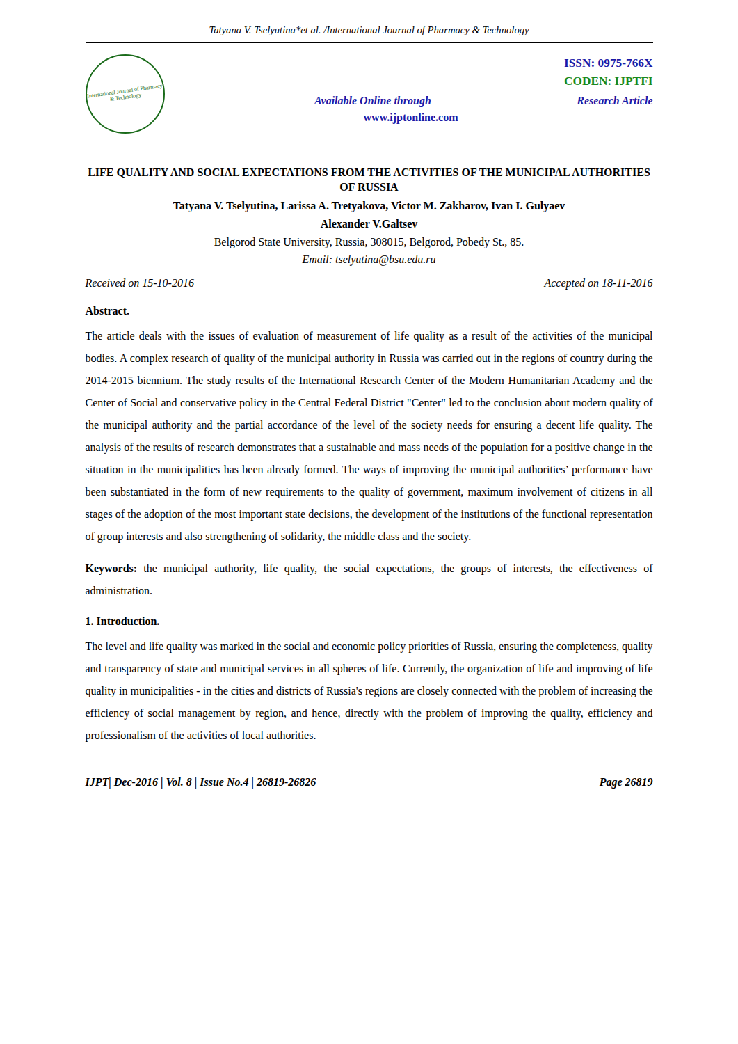Tatyana V. Tselyutina*et al. /International Journal of Pharmacy & Technology
International Journal of Pharmacy & Technology
ISSN: 0975-766X
CODEN: IJPTFI
Available Online through
Research Article
www.ijptonline.com
Life Quality and Social Expectations from the Activities of the Municipal Authorities of Russia
Tatyana V. Tselyutina, Larissa A. Tretyakova, Victor M. Zakharov, Ivan I. Gulyaev
Alexander V.Galtsev
Belgorod State University, Russia, 308015, Belgorod, Pobedy St., 85.
Email: tselyutina@bsu.edu.ru
Received on 15-10-2016 Accepted on 18-11-2016
Abstract.
The article deals with the issues of evaluation of measurement of life quality as a result of the activities of the municipal bodies. A complex research of quality of the municipal authority in Russia was carried out in the regions of country during the 2014-2015 biennium. The study results of the International Research Center of the Modern Humanitarian Academy and the Center of Social and conservative policy in the Central Federal District "Center" led to the conclusion about modern quality of the municipal authority and the partial accordance of the level of the society needs for ensuring a decent life quality. The analysis of the results of research demonstrates that a sustainable and mass needs of the population for a positive change in the situation in the municipalities has been already formed. The ways of improving the municipal authorities’ performance have been substantiated in the form of new requirements to the quality of government, maximum involvement of citizens in all stages of the adoption of the most important state decisions, the development of the institutions of the functional representation of group interests and also strengthening of solidarity, the middle class and the society.
Keywords: the municipal authority, life quality, the social expectations, the groups of interests, the effectiveness of administration.
1. Introduction.
The level and life quality was marked in the social and economic policy priorities of Russia, ensuring the completeness, quality and transparency of state and municipal services in all spheres of life. Currently, the organization of life and improving of life quality in municipalities - in the cities and districts of Russia's regions are closely connected with the problem of increasing the efficiency of social management by region, and hence, directly with the problem of improving the quality, efficiency and professionalism of the activities of local authorities.
IJPT| Dec-2016 | Vol. 8 | Issue No.4 | 26819-26826 Page 26819